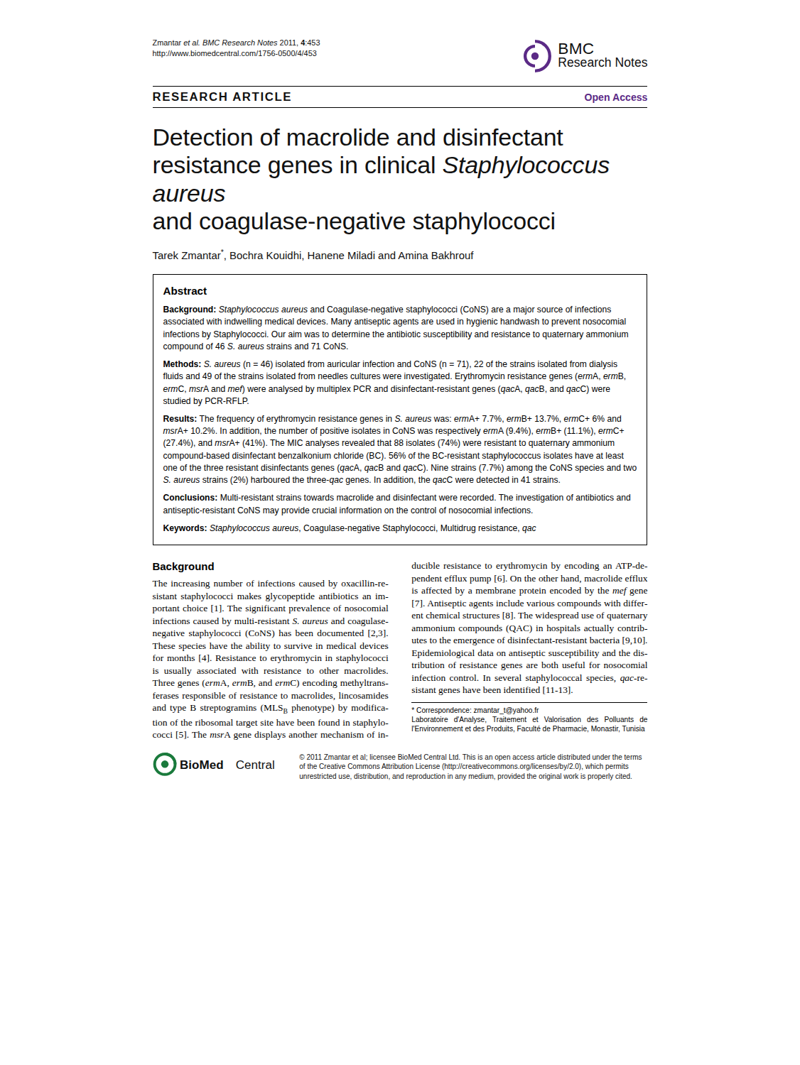Zmantar et al. BMC Research Notes 2011, 4:453
http://www.biomedcentral.com/1756-0500/4/453
BMC
Research Notes
RESEARCH ARTICLE
Open Access
Detection of macrolide and disinfectant
resistance genes in clinical Staphylococcus aureus
and coagulase-negative staphylococci
Tarek Zmantar*, Bochra Kouidhi, Hanene Miladi and Amina Bakhrouf
Abstract
Background: Staphylococcus aureus and Coagulase-negative staphylococci (CoNS) are a major source of infections associated with indwelling medical devices. Many antiseptic agents are used in hygienic handwash to prevent nosocomial infections by Staphylococci. Our aim was to determine the antibiotic susceptibility and resistance to quaternary ammonium compound of 46 S. aureus strains and 71 CoNS.
Methods: S. aureus (n = 46) isolated from auricular infection and CoNS (n = 71), 22 of the strains isolated from dialysis fluids and 49 of the strains isolated from needles cultures were investigated. Erythromycin resistance genes (erm A, erm B, erm C, msr A and mef) were analysed by multiplex PCR and disinfectant-resistant genes (qac A, qac B, and qac C) were studied by PCR-RFLP.
Results: The frequency of erythromycin resistance genes in S. aureus was: erm A+ 7.7%, erm B+ 13.7%, erm C+ 6% and msr A+ 10.2%. In addition, the number of positive isolates in CoNS was respectively erm A (9.4%), erm B+ (11.1%), erm C+ (27.4%), and msr A+ (41%). The MIC analyses revealed that 88 isolates (74%) were resistant to quaternary ammonium compound-based disinfectant benzalkonium chloride (BC). 56% of the BC-resistant staphylococcus isolates have at least one of the three resistant disinfectants genes (qac A, qac B and qac C). Nine strains (7.7%) among the CoNS species and two S. aureus strains (2%) harboured the three-qac genes. In addition, the qac C were detected in 41 strains.
Conclusions: Multi-resistant strains towards macrolide and disinfectant were recorded. The investigation of antibiotics and antiseptic-resistant CoNS may provide crucial information on the control of nosocomial infections.
Keywords: Staphylococcus aureus, Coagulase-negative Staphylococci, Multidrug resistance, qac
Background
The increasing number of infections caused by oxacillin-resistant staphylococci makes glycopeptide antibiotics an important choice [1]. The significant prevalence of nosocomial infections caused by multi-resistant S. aureus and coagulase-negative staphylococci (CoNS) has been documented [2,3]. These species have the ability to survive in medical devices for months [4]. Resistance to erythromycin in staphylococci is usually associated with resistance to other macrolides. Three genes (erm A, erm B, and erm C) encoding methyltransferases responsible of resistance to macrolides, lincosamides and type B streptogramins (MLSB phenotype) by modification of the ribosomal target site have been found in staphylococci [5]. The msr A gene displays another mechanism of inducible resistance to erythromycin by encoding an ATP-dependent efflux pump [6]. On the other hand, macrolide efflux is affected by a membrane protein encoded by the mef gene [7]. Antiseptic agents include various compounds with different chemical structures [8]. The widespread use of quaternary ammonium compounds (QAC) in hospitals actually contributes to the emergence of disinfectant-resistant bacteria [9,10]. Epidemiological data on antiseptic susceptibility and the distribution of resistance genes are both useful for nosocomial infection control. In several staphylococcal species, qac-resistant genes have been identified [11-13].
* Correspondence: zmantar_t@yahoo.fr
Laboratoire d'Analyse, Traitement et Valorisation des Polluants de l'Environnement et des Produits, Faculté de Pharmacie, Monastir, Tunisia
BioMed Central
© 2011 Zmantar et al; licensee BioMed Central Ltd. This is an open access article distributed under the terms of the Creative Commons Attribution License (http://creativecommons.org/licenses/by/2.0), which permits unrestricted use, distribution, and reproduction in any medium, provided the original work is properly cited.